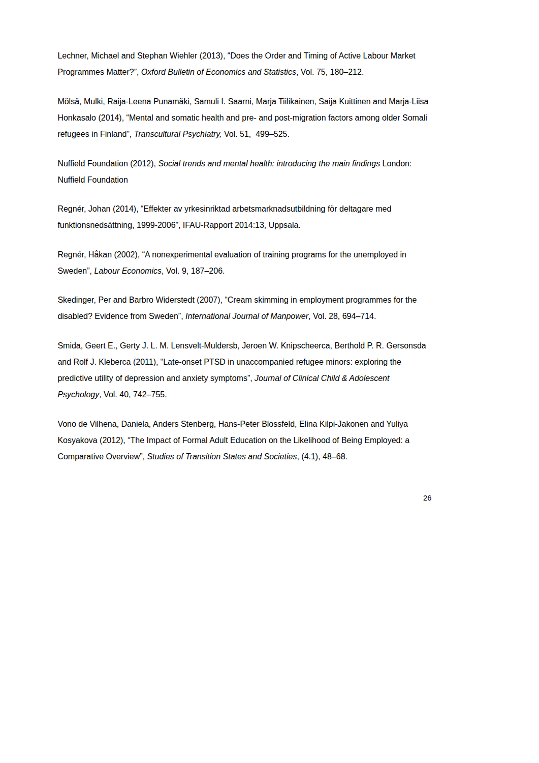Lechner, Michael and Stephan Wiehler (2013), “Does the Order and Timing of Active Labour Market Programmes Matter?”, Oxford Bulletin of Economics and Statistics, Vol. 75, 180–212.
Mölsä, Mulki, Raija-Leena Punamäki, Samuli I. Saarni, Marja Tiilikainen, Saija Kuittinen and Marja-Liisa Honkasalo (2014), “Mental and somatic health and pre- and post-migration factors among older Somali refugees in Finland”, Transcultural Psychiatry, Vol. 51, 499–525.
Nuffield Foundation (2012), Social trends and mental health: introducing the main findings London: Nuffield Foundation
Regnér, Johan (2014), “Effekter av yrkesinriktad arbetsmarknadsutbildning för deltagare med funktionsnedsättning, 1999-2006”, IFAU-Rapport 2014:13, Uppsala.
Regnér, Håkan (2002), “A nonexperimental evaluation of training programs for the unemployed in Sweden”, Labour Economics, Vol. 9, 187–206.
Skedinger, Per and Barbro Widerstedt (2007), “Cream skimming in employment programmes for the disabled? Evidence from Sweden”, International Journal of Manpower, Vol. 28, 694–714.
Smida, Geert E., Gerty J. L. M. Lensvelt-Muldersb, Jeroen W. Knipscheerca, Berthold P. R. Gersonsda and Rolf J. Kleberca (2011), “Late-onset PTSD in unaccompanied refugee minors: exploring the predictive utility of depression and anxiety symptoms”, Journal of Clinical Child & Adolescent Psychology, Vol. 40, 742–755.
Vono de Vilhena, Daniela, Anders Stenberg, Hans-Peter Blossfeld, Elina Kilpi-Jakonen and Yuliya Kosyakova (2012), “The Impact of Formal Adult Education on the Likelihood of Being Employed: a Comparative Overview”, Studies of Transition States and Societies, (4.1), 48–68.
26